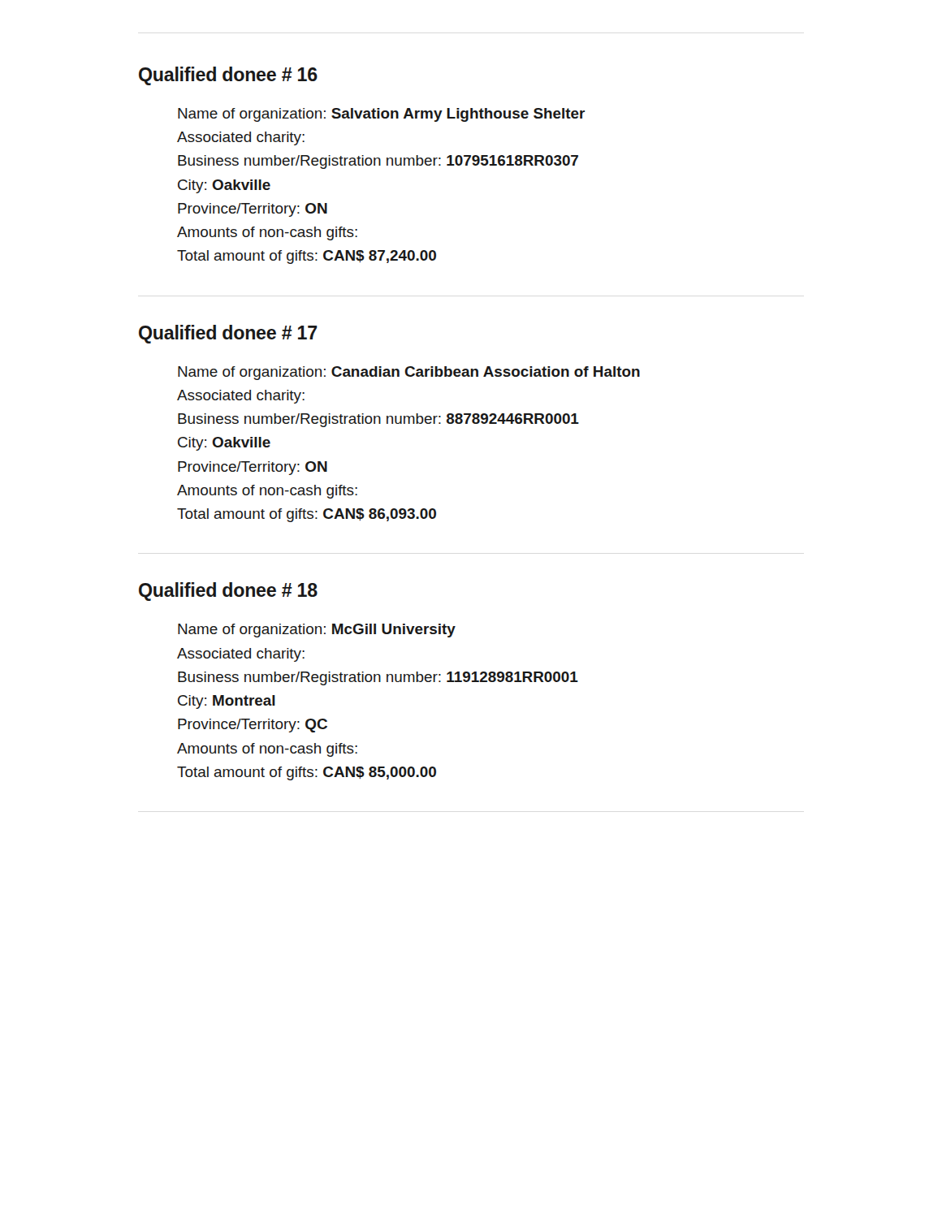Qualified donee # 16
Name of organization: Salvation Army Lighthouse Shelter
Associated charity:
Business number/Registration number: 107951618RR0307
City: Oakville
Province/Territory: ON
Amounts of non-cash gifts:
Total amount of gifts: CAN$ 87,240.00
Qualified donee # 17
Name of organization: Canadian Caribbean Association of Halton
Associated charity:
Business number/Registration number: 887892446RR0001
City: Oakville
Province/Territory: ON
Amounts of non-cash gifts:
Total amount of gifts: CAN$ 86,093.00
Qualified donee # 18
Name of organization: McGill University
Associated charity:
Business number/Registration number: 119128981RR0001
City: Montreal
Province/Territory: QC
Amounts of non-cash gifts:
Total amount of gifts: CAN$ 85,000.00